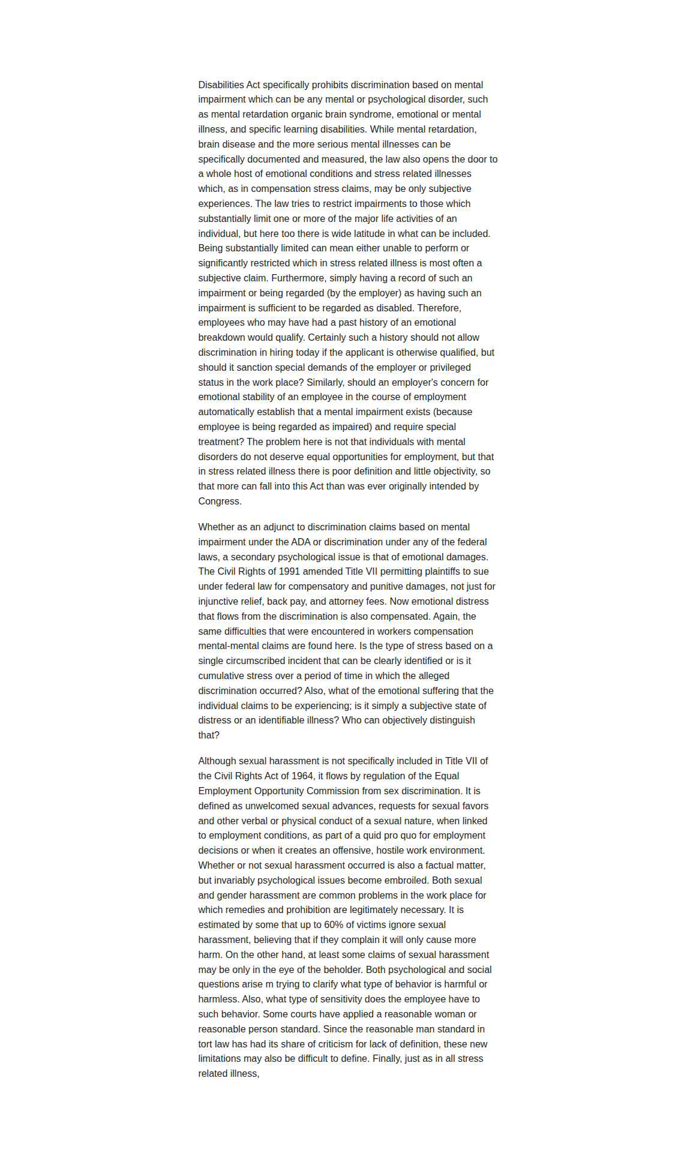Disabilities Act specifically prohibits discrimination based on mental impairment which can be any mental or psychological disorder, such as mental retardation organic brain syndrome, emotional or mental illness, and specific learning disabilities. While mental retardation, brain disease and the more serious mental illnesses can be specifically documented and measured, the law also opens the door to a whole host of emotional conditions and stress related illnesses which, as in compensation stress claims, may be only subjective experiences. The law tries to restrict impairments to those which substantially limit one or more of the major life activities of an individual, but here too there is wide latitude in what can be included. Being substantially limited can mean either unable to perform or significantly restricted which in stress related illness is most often a subjective claim. Furthermore, simply having a record of such an impairment or being regarded (by the employer) as having such an impairment is sufficient to be regarded as disabled. Therefore, employees who may have had a past history of an emotional breakdown would qualify. Certainly such a history should not allow discrimination in hiring today if the applicant is otherwise qualified, but should it sanction special demands of the employer or privileged status in the work place? Similarly, should an employer's concern for emotional stability of an employee in the course of employment automatically establish that a mental impairment exists (because employee is being regarded as impaired) and require special treatment? The problem here is not that individuals with mental disorders do not deserve equal opportunities for employment, but that in stress related illness there is poor definition and little objectivity, so that more can fall into this Act than was ever originally intended by Congress.
Whether as an adjunct to discrimination claims based on mental impairment under the ADA or discrimination under any of the federal laws, a secondary psychological issue is that of emotional damages. The Civil Rights of 1991 amended Title VII permitting plaintiffs to sue under federal law for compensatory and punitive damages, not just for injunctive relief, back pay, and attorney fees. Now emotional distress that flows from the discrimination is also compensated. Again, the same difficulties that were encountered in workers compensation mental-mental claims are found here. Is the type of stress based on a single circumscribed incident that can be clearly identified or is it cumulative stress over a period of time in which the alleged discrimination occurred? Also, what of the emotional suffering that the individual claims to be experiencing; is it simply a subjective state of distress or an identifiable illness? Who can objectively distinguish that?
Although sexual harassment is not specifically included in Title VII of the Civil Rights Act of 1964, it flows by regulation of the Equal Employment Opportunity Commission from sex discrimination. It is defined as unwelcomed sexual advances, requests for sexual favors and other verbal or physical conduct of a sexual nature, when linked to employment conditions, as part of a quid pro quo for employment decisions or when it creates an offensive, hostile work environment. Whether or not sexual harassment occurred is also a factual matter, but invariably psychological issues become embroiled. Both sexual and gender harassment are common problems in the work place for which remedies and prohibition are legitimately necessary. It is estimated by some that up to 60% of victims ignore sexual harassment, believing that if they complain it will only cause more harm. On the other hand, at least some claims of sexual harassment may be only in the eye of the beholder. Both psychological and social questions arise m trying to clarify what type of behavior is harmful or harmless. Also, what type of sensitivity does the employee have to such behavior. Some courts have applied a reasonable woman or reasonable person standard. Since the reasonable man standard in tort law has had its share of criticism for lack of definition, these new limitations may also be difficult to define. Finally, just as in all stress related illness,